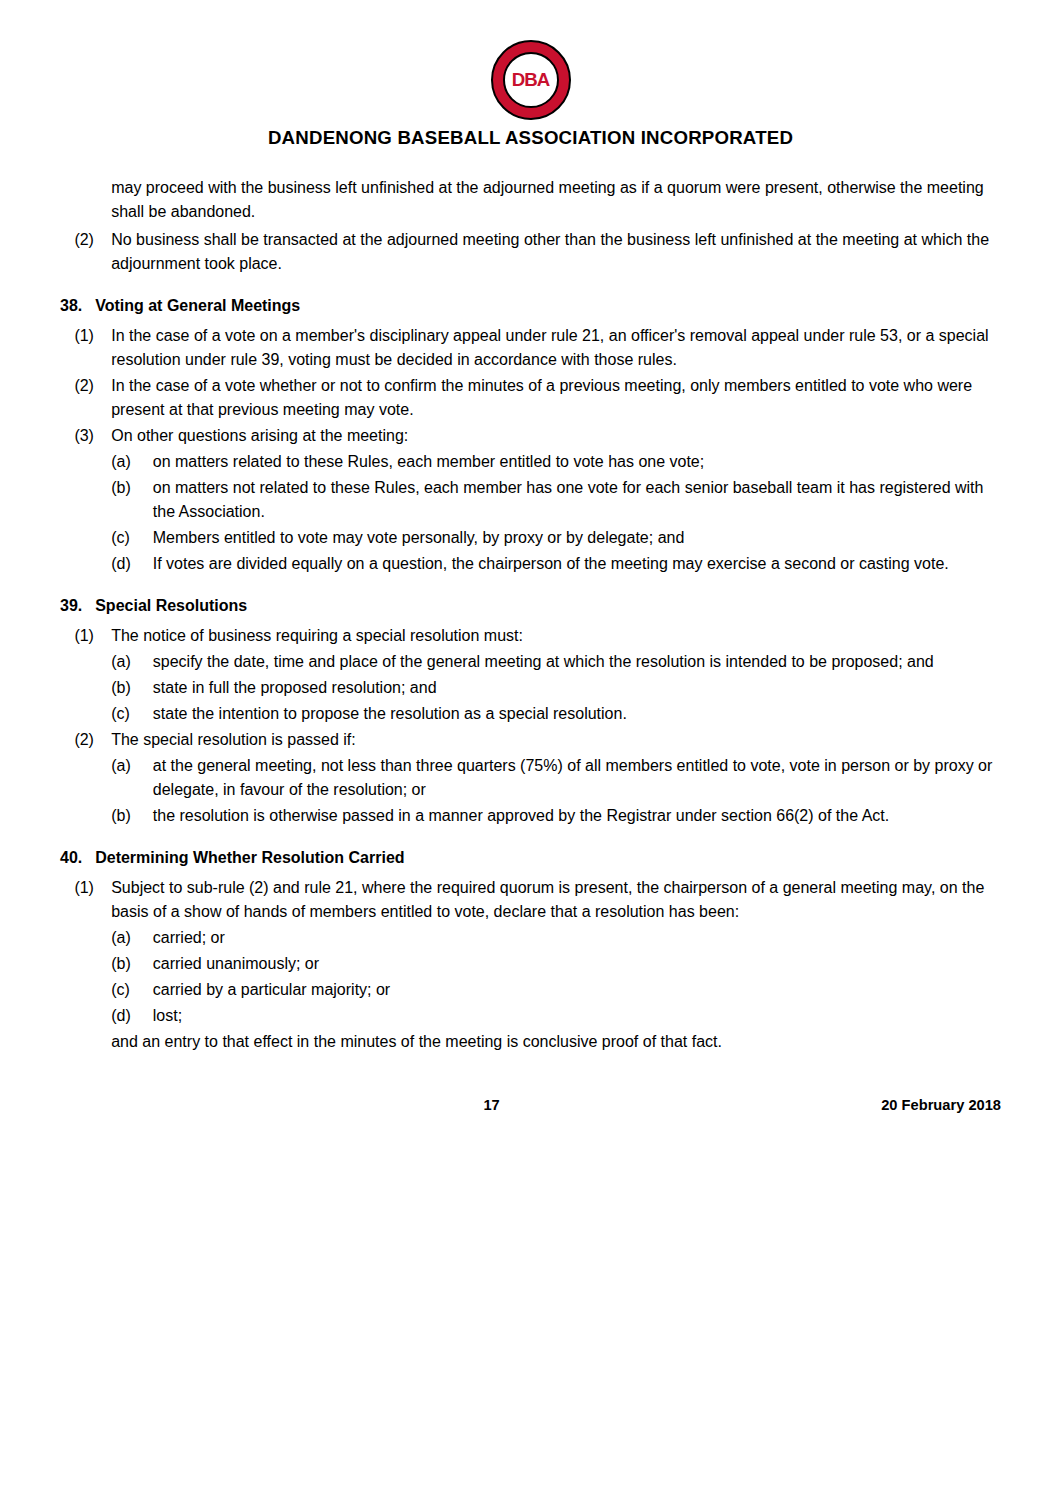DBA
DANDENONG BASEBALL ASSOCIATION INCORPORATED
may proceed with the business left unfinished at the adjourned meeting as if a quorum were present, otherwise the meeting shall be abandoned.
(2) No business shall be transacted at the adjourned meeting other than the business left unfinished at the meeting at which the adjournment took place.
38. Voting at General Meetings
(1) In the case of a vote on a member's disciplinary appeal under rule 21, an officer's removal appeal under rule 53, or a special resolution under rule 39, voting must be decided in accordance with those rules.
(2) In the case of a vote whether or not to confirm the minutes of a previous meeting, only members entitled to vote who were present at that previous meeting may vote.
(3) On other questions arising at the meeting:
(a) on matters related to these Rules, each member entitled to vote has one vote;
(b) on matters not related to these Rules, each member has one vote for each senior baseball team it has registered with the Association.
(c) Members entitled to vote may vote personally, by proxy or by delegate; and
(d) If votes are divided equally on a question, the chairperson of the meeting may exercise a second or casting vote.
39. Special Resolutions
(1) The notice of business requiring a special resolution must:
(a) specify the date, time and place of the general meeting at which the resolution is intended to be proposed; and
(b) state in full the proposed resolution; and
(c) state the intention to propose the resolution as a special resolution.
(2) The special resolution is passed if:
(a) at the general meeting, not less than three quarters (75%) of all members entitled to vote, vote in person or by proxy or delegate, in favour of the resolution; or
(b) the resolution is otherwise passed in a manner approved by the Registrar under section 66(2) of the Act.
40. Determining Whether Resolution Carried
(1) Subject to sub-rule (2) and rule 21, where the required quorum is present, the chairperson of a general meeting may, on the basis of a show of hands of members entitled to vote, declare that a resolution has been:
(a) carried; or
(b) carried unanimously; or
(c) carried by a particular majority; or
(d) lost;
and an entry to that effect in the minutes of the meeting is conclusive proof of that fact.
17 20 February 2018